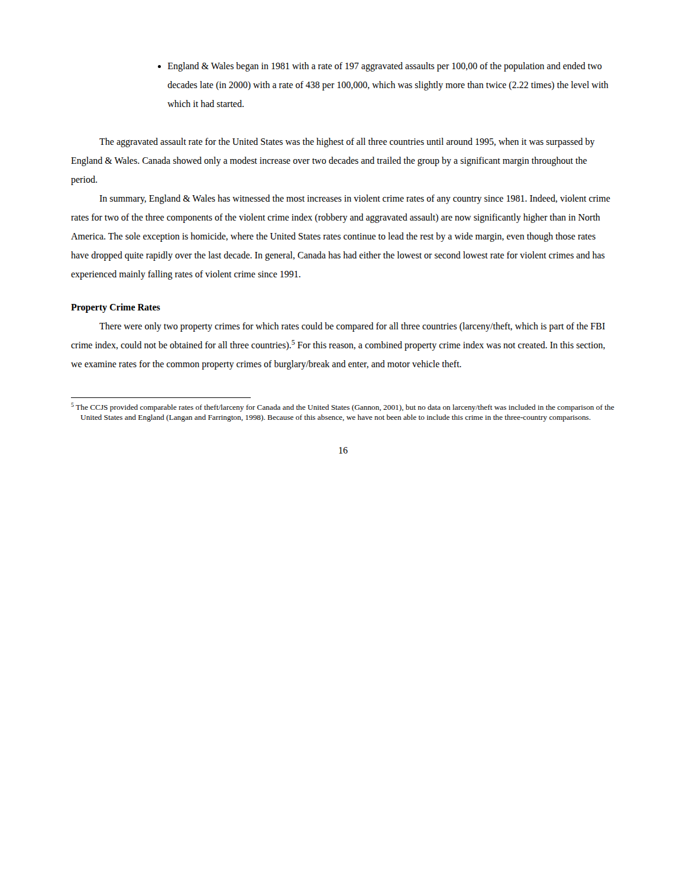England & Wales began in 1981 with a rate of 197 aggravated assaults per 100,00 of the population and ended two decades late (in 2000) with a rate of 438 per 100,000, which was slightly more than twice (2.22 times) the level with which it had started.
The aggravated assault rate for the United States was the highest of all three countries until around 1995, when it was surpassed by England & Wales. Canada showed only a modest increase over two decades and trailed the group by a significant margin throughout the period.
In summary, England & Wales has witnessed the most increases in violent crime rates of any country since 1981. Indeed, violent crime rates for two of the three components of the violent crime index (robbery and aggravated assault) are now significantly higher than in North America. The sole exception is homicide, where the United States rates continue to lead the rest by a wide margin, even though those rates have dropped quite rapidly over the last decade. In general, Canada has had either the lowest or second lowest rate for violent crimes and has experienced mainly falling rates of violent crime since 1991.
Property Crime Rates
There were only two property crimes for which rates could be compared for all three countries (larceny/theft, which is part of the FBI crime index, could not be obtained for all three countries).5 For this reason, a combined property crime index was not created. In this section, we examine rates for the common property crimes of burglary/break and enter, and motor vehicle theft.
5 The CCJS provided comparable rates of theft/larceny for Canada and the United States (Gannon, 2001), but no data on larceny/theft was included in the comparison of the United States and England (Langan and Farrington, 1998). Because of this absence, we have not been able to include this crime in the three-country comparisons.
16